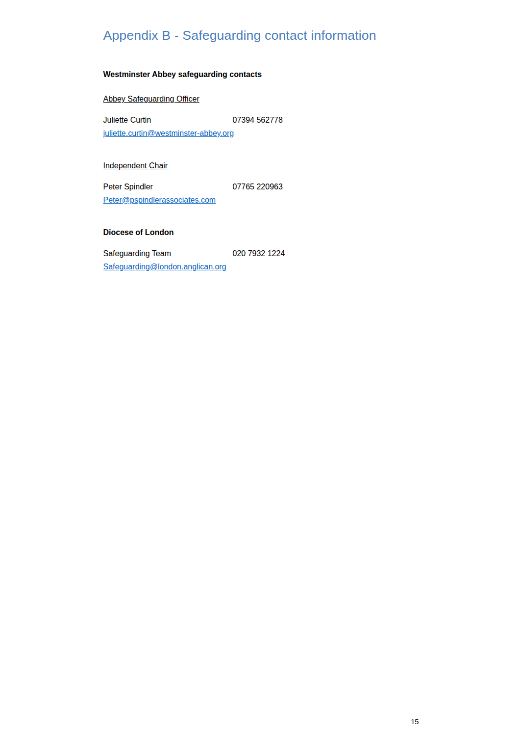Appendix B - Safeguarding contact information
Westminster Abbey safeguarding contacts
Abbey Safeguarding Officer
Juliette Curtin 07394 562778
juliette.curtin@westminster-abbey.org
Independent Chair
Peter Spindler 07765 220963
Peter@pspindlerassociates.com
Diocese of London
Safeguarding Team 020 7932 1224
Safeguarding@london.anglican.org
15